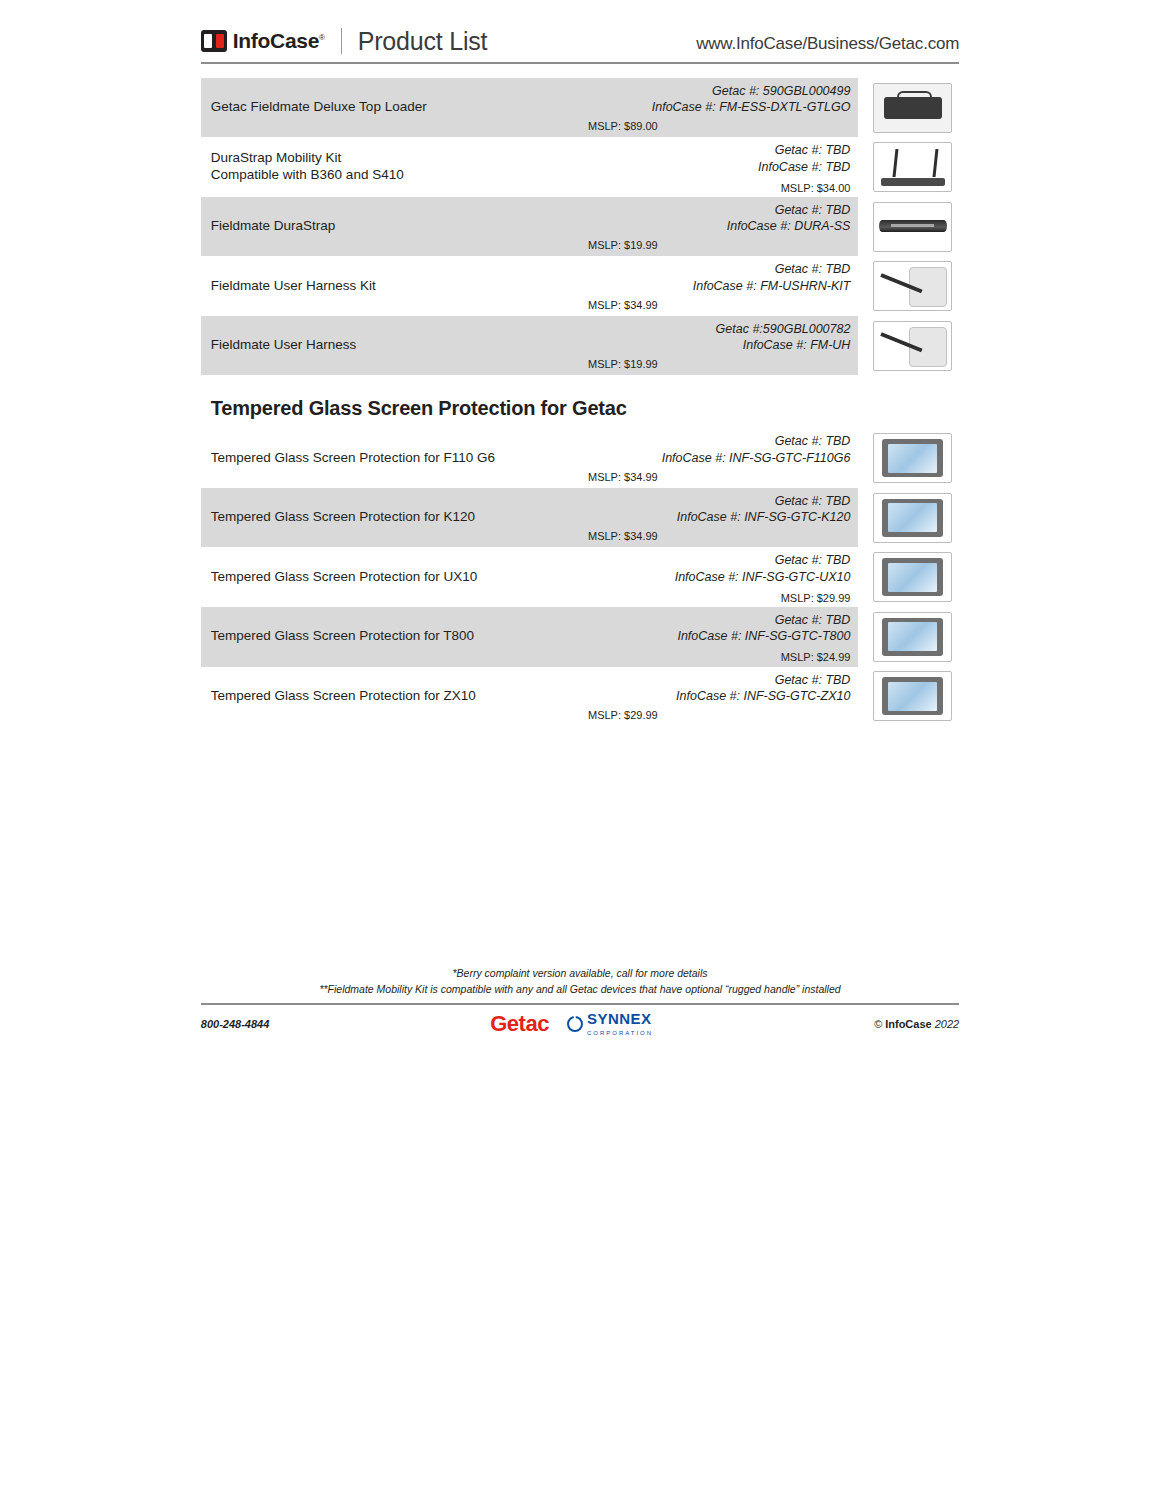InfoCase® Product List
www.InfoCase/Business/Getac.com
Getac Fieldmate Deluxe Top Loader
Getac #: 590GBL000499
InfoCase #: FM-ESS-DXTL-GTLGO
MSLP: $89.00
DuraStrap Mobility Kit
Compatible with B360 and S410
Getac #: TBD
InfoCase #: TBD
MSLP: $34.00
Fieldmate DuraStrap
Getac #: TBD
InfoCase #: DURA-SS
MSLP: $19.99
Fieldmate User Harness Kit
Getac #: TBD
InfoCase #: FM-USHRN-KIT
MSLP: $34.99
Fieldmate User Harness
Getac #:590GBL000782
InfoCase #: FM-UH
MSLP: $19.99
Tempered Glass Screen Protection for Getac
Tempered Glass Screen Protection for F110 G6
Getac #: TBD
InfoCase #: INF-SG-GTC-F110G6
MSLP: $34.99
Tempered Glass Screen Protection for K120
Getac #: TBD
InfoCase #: INF-SG-GTC-K120
MSLP: $34.99
Tempered Glass Screen Protection for UX10
Getac #: TBD
InfoCase #: INF-SG-GTC-UX10
MSLP: $29.99
Tempered Glass Screen Protection for T800
Getac #: TBD
InfoCase #: INF-SG-GTC-T800
MSLP: $24.99
Tempered Glass Screen Protection for ZX10
Getac #: TBD
InfoCase #: INF-SG-GTC-ZX10
MSLP: $29.99
*Berry complaint version available, call for more details
**Fieldmate Mobility Kit is compatible with any and all Getac devices that have optional “rugged handle” installed
800-248-4844
Getac SYNNEX
CORPORATION
© InfoCase 2022